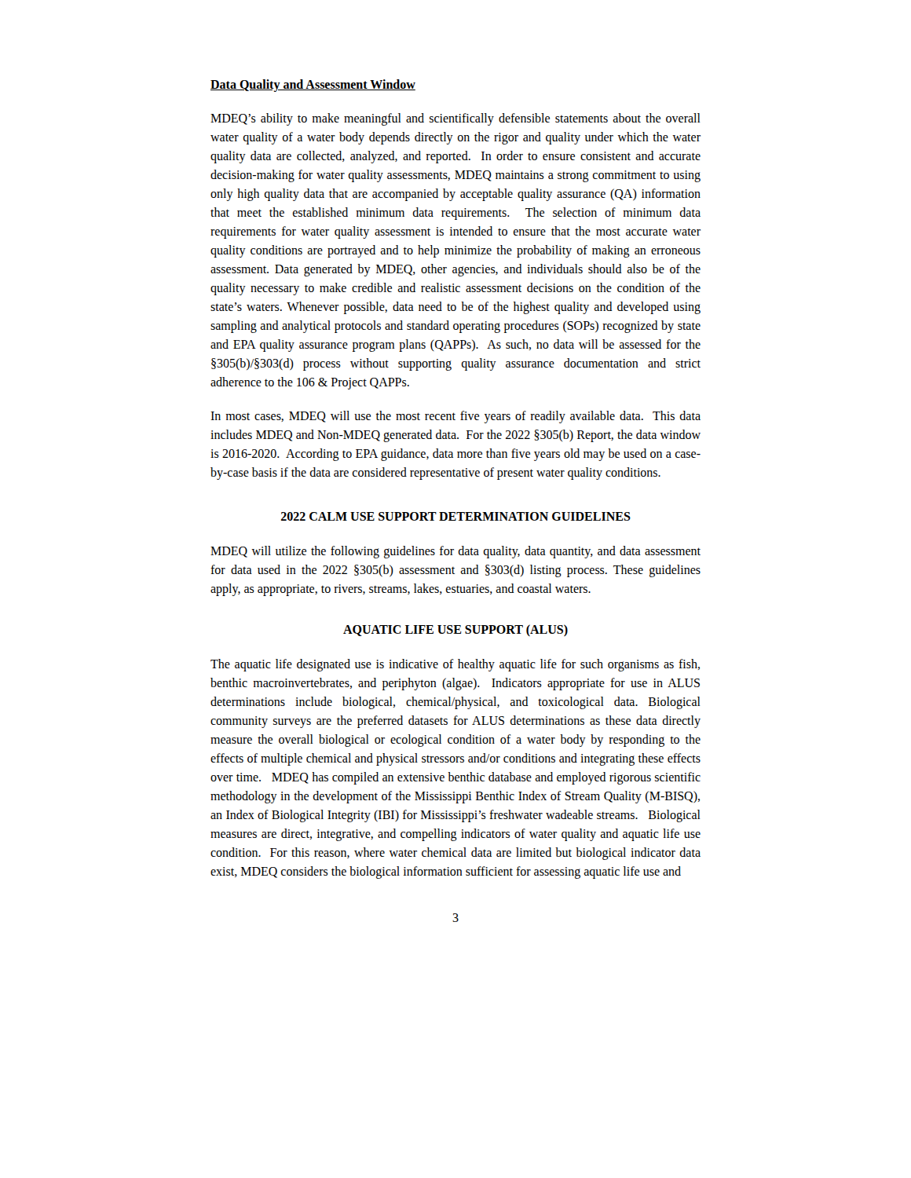Data Quality and Assessment Window
MDEQ’s ability to make meaningful and scientifically defensible statements about the overall water quality of a water body depends directly on the rigor and quality under which the water quality data are collected, analyzed, and reported. In order to ensure consistent and accurate decision-making for water quality assessments, MDEQ maintains a strong commitment to using only high quality data that are accompanied by acceptable quality assurance (QA) information that meet the established minimum data requirements. The selection of minimum data requirements for water quality assessment is intended to ensure that the most accurate water quality conditions are portrayed and to help minimize the probability of making an erroneous assessment. Data generated by MDEQ, other agencies, and individuals should also be of the quality necessary to make credible and realistic assessment decisions on the condition of the state’s waters. Whenever possible, data need to be of the highest quality and developed using sampling and analytical protocols and standard operating procedures (SOPs) recognized by state and EPA quality assurance program plans (QAPPs). As such, no data will be assessed for the §305(b)/§303(d) process without supporting quality assurance documentation and strict adherence to the 106 & Project QAPPs.
In most cases, MDEQ will use the most recent five years of readily available data. This data includes MDEQ and Non-MDEQ generated data. For the 2022 §305(b) Report, the data window is 2016-2020. According to EPA guidance, data more than five years old may be used on a case-by-case basis if the data are considered representative of present water quality conditions.
2022 CALM Use Support Determination Guidelines
MDEQ will utilize the following guidelines for data quality, data quantity, and data assessment for data used in the 2022 §305(b) assessment and §303(d) listing process. These guidelines apply, as appropriate, to rivers, streams, lakes, estuaries, and coastal waters.
Aquatic Life Use Support (ALUS)
The aquatic life designated use is indicative of healthy aquatic life for such organisms as fish, benthic macroinvertebrates, and periphyton (algae). Indicators appropriate for use in ALUS determinations include biological, chemical/physical, and toxicological data. Biological community surveys are the preferred datasets for ALUS determinations as these data directly measure the overall biological or ecological condition of a water body by responding to the effects of multiple chemical and physical stressors and/or conditions and integrating these effects over time. MDEQ has compiled an extensive benthic database and employed rigorous scientific methodology in the development of the Mississippi Benthic Index of Stream Quality (M-BISQ), an Index of Biological Integrity (IBI) for Mississippi’s freshwater wadeable streams. Biological measures are direct, integrative, and compelling indicators of water quality and aquatic life use condition. For this reason, where water chemical data are limited but biological indicator data exist, MDEQ considers the biological information sufficient for assessing aquatic life use and
3